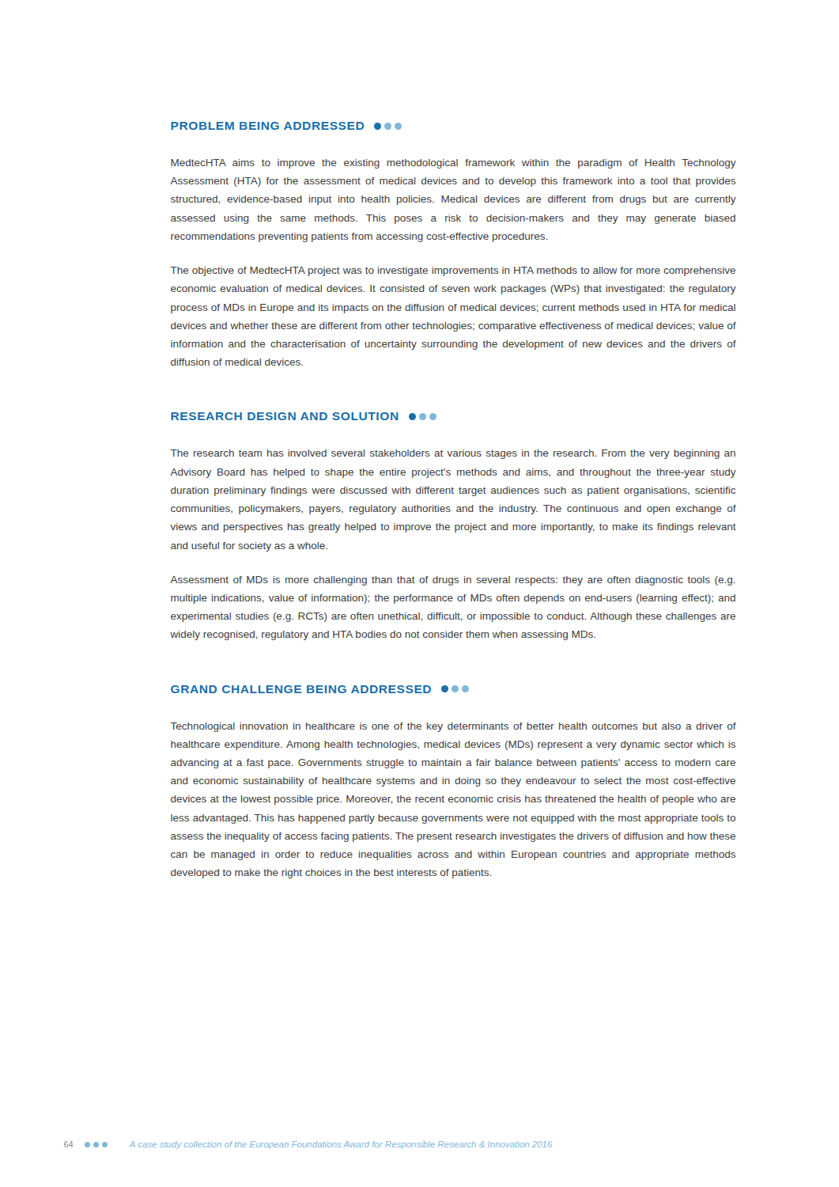PROBLEM BEING ADDRESSED
MedtecHTA aims to improve the existing methodological framework within the paradigm of Health Technology Assessment (HTA) for the assessment of medical devices and to develop this framework into a tool that provides structured, evidence-based input into health policies. Medical devices are different from drugs but are currently assessed using the same methods. This poses a risk to decision-makers and they may generate biased recommendations preventing patients from accessing cost-effective procedures.
The objective of MedtecHTA project was to investigate improvements in HTA methods to allow for more comprehensive economic evaluation of medical devices. It consisted of seven work packages (WPs) that investigated: the regulatory process of MDs in Europe and its impacts on the diffusion of medical devices; current methods used in HTA for medical devices and whether these are different from other technologies; comparative effectiveness of medical devices; value of information and the characterisation of uncertainty surrounding the development of new devices and the drivers of diffusion of medical devices.
RESEARCH DESIGN AND SOLUTION
The research team has involved several stakeholders at various stages in the research. From the very beginning an Advisory Board has helped to shape the entire project's methods and aims, and throughout the three-year study duration preliminary findings were discussed with different target audiences such as patient organisations, scientific communities, policymakers, payers, regulatory authorities and the industry. The continuous and open exchange of views and perspectives has greatly helped to improve the project and more importantly, to make its findings relevant and useful for society as a whole.
Assessment of MDs is more challenging than that of drugs in several respects: they are often diagnostic tools (e.g. multiple indications, value of information); the performance of MDs often depends on end-users (learning effect); and experimental studies (e.g. RCTs) are often unethical, difficult, or impossible to conduct. Although these challenges are widely recognised, regulatory and HTA bodies do not consider them when assessing MDs.
GRAND CHALLENGE BEING ADDRESSED
Technological innovation in healthcare is one of the key determinants of better health outcomes but also a driver of healthcare expenditure. Among health technologies, medical devices (MDs) represent a very dynamic sector which is advancing at a fast pace. Governments struggle to maintain a fair balance between patients' access to modern care and economic sustainability of healthcare systems and in doing so they endeavour to select the most cost-effective devices at the lowest possible price. Moreover, the recent economic crisis has threatened the health of people who are less advantaged. This has happened partly because governments were not equipped with the most appropriate tools to assess the inequality of access facing patients. The present research investigates the drivers of diffusion and how these can be managed in order to reduce inequalities across and within European countries and appropriate methods developed to make the right choices in the best interests of patients.
64 A case study collection of the European Foundations Award for Responsible Research & Innovation 2016